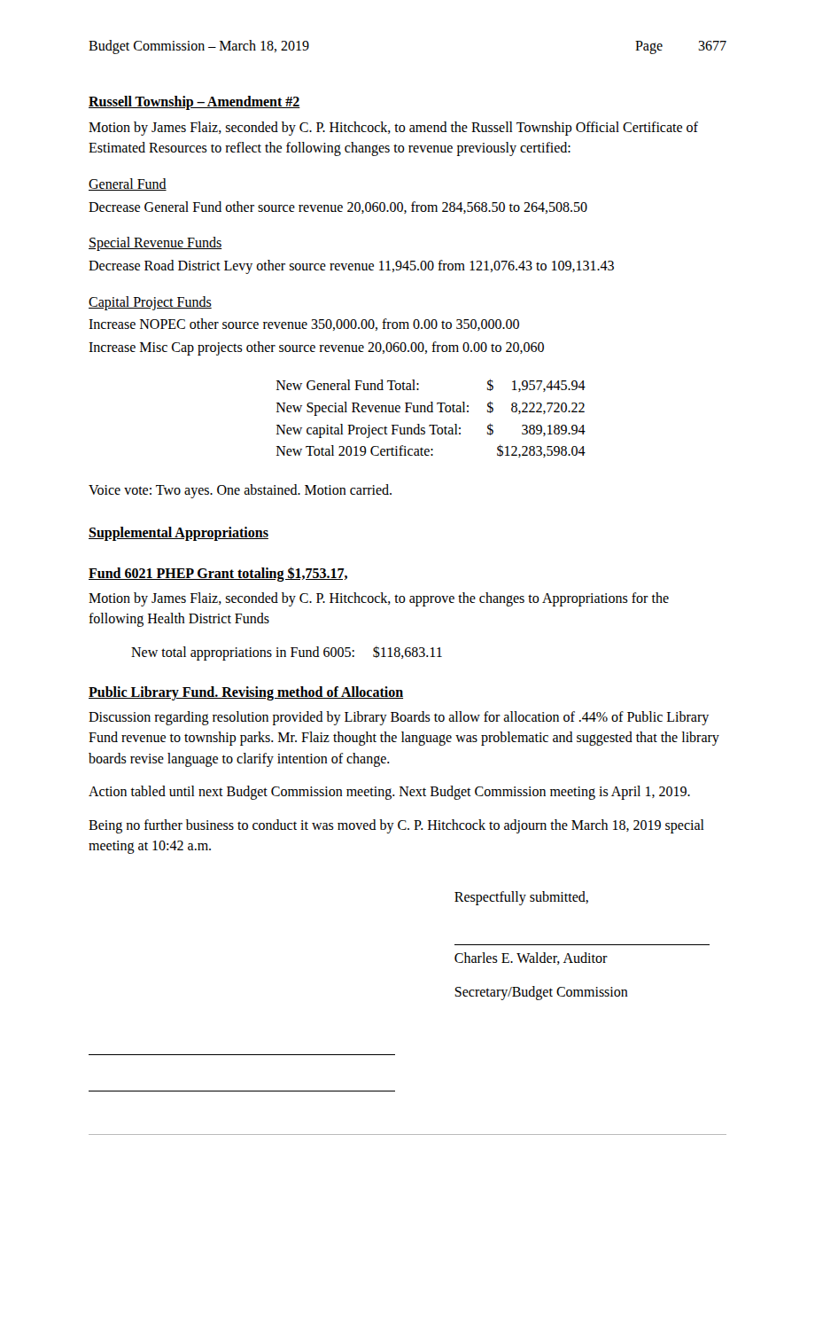Budget Commission – March 18, 2019
Page3677
Russell Township – Amendment #2
Motion by James Flaiz, seconded by C. P. Hitchcock, to amend the Russell Township Official Certificate of Estimated Resources to reflect the following changes to revenue previously certified:
General Fund
Decrease General Fund other source revenue 20,060.00, from 284,568.50 to 264,508.50
Special Revenue Funds
Decrease Road District Levy other source revenue 11,945.00 from 121,076.43 to 109,131.43
Capital Project Funds
Increase NOPEC other source revenue 350,000.00, from 0.00 to 350,000.00
Increase Misc Cap projects other source revenue 20,060.00, from 0.00 to 20,060
| New General Fund Total: | $ | 1,957,445.94 |
| New Special Revenue Fund Total: | $ | 8,222,720.22 |
| New capital Project Funds Total: | $ | 389,189.94 |
| New Total 2019 Certificate: | | $12,283,598.04 |
Voice vote: Two ayes. One abstained. Motion carried.
Supplemental Appropriations
Fund 6021 PHEP Grant totaling $1,753.17,
Motion by James Flaiz, seconded by C. P. Hitchcock, to approve the changes to Appropriations for the following Health District Funds
New total appropriations in Fund 6005: $118,683.11
Public Library Fund. Revising method of Allocation
Discussion regarding resolution provided by Library Boards to allow for allocation of .44% of Public Library Fund revenue to township parks. Mr. Flaiz thought the language was problematic and suggested that the library boards revise language to clarify intention of change.
Action tabled until next Budget Commission meeting. Next Budget Commission meeting is April 1, 2019.
Being no further business to conduct it was moved by C. P. Hitchcock to adjourn the March 18, 2019 special meeting at 10:42 a.m.
Respectfully submitted,
Charles E. Walder, Auditor
Secretary/Budget Commission